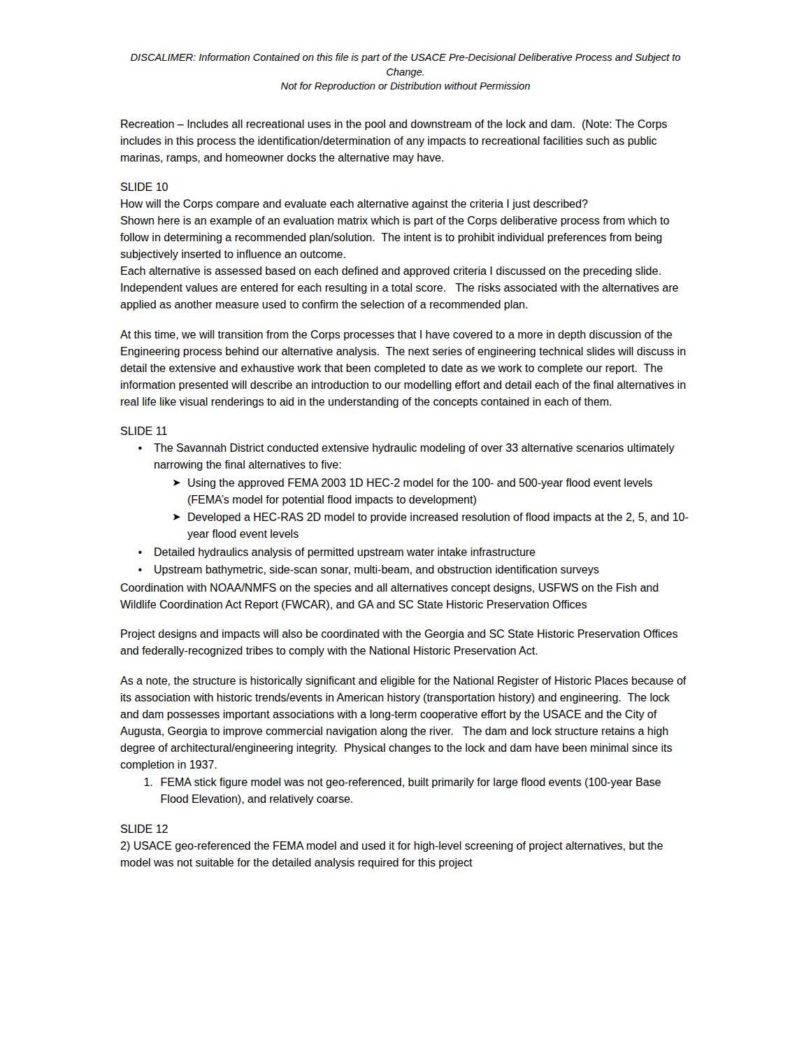DISCALIMER: Information Contained on this file is part of the USACE Pre-Decisional Deliberative Process and Subject to Change.
Not for Reproduction or Distribution without Permission
Recreation – Includes all recreational uses in the pool and downstream of the lock and dam. (Note: The Corps includes in this process the identification/determination of any impacts to recreational facilities such as public marinas, ramps, and homeowner docks the alternative may have.
SLIDE 10
How will the Corps compare and evaluate each alternative against the criteria I just described?
Shown here is an example of an evaluation matrix which is part of the Corps deliberative process from which to follow in determining a recommended plan/solution. The intent is to prohibit individual preferences from being subjectively inserted to influence an outcome.
Each alternative is assessed based on each defined and approved criteria I discussed on the preceding slide. Independent values are entered for each resulting in a total score. The risks associated with the alternatives are applied as another measure used to confirm the selection of a recommended plan.
At this time, we will transition from the Corps processes that I have covered to a more in depth discussion of the Engineering process behind our alternative analysis. The next series of engineering technical slides will discuss in detail the extensive and exhaustive work that been completed to date as we work to complete our report. The information presented will describe an introduction to our modelling effort and detail each of the final alternatives in real life like visual renderings to aid in the understanding of the concepts contained in each of them.
SLIDE 11
The Savannah District conducted extensive hydraulic modeling of over 33 alternative scenarios ultimately narrowing the final alternatives to five:
Using the approved FEMA 2003 1D HEC-2 model for the 100- and 500-year flood event levels (FEMA’s model for potential flood impacts to development)
Developed a HEC-RAS 2D model to provide increased resolution of flood impacts at the 2, 5, and 10-year flood event levels
Detailed hydraulics analysis of permitted upstream water intake infrastructure
Upstream bathymetric, side-scan sonar, multi-beam, and obstruction identification surveys
Coordination with NOAA/NMFS on the species and all alternatives concept designs, USFWS on the Fish and Wildlife Coordination Act Report (FWCAR), and GA and SC State Historic Preservation Offices
Project designs and impacts will also be coordinated with the Georgia and SC State Historic Preservation Offices and federally-recognized tribes to comply with the National Historic Preservation Act.
As a note, the structure is historically significant and eligible for the National Register of Historic Places because of its association with historic trends/events in American history (transportation history) and engineering. The lock and dam possesses important associations with a long-term cooperative effort by the USACE and the City of Augusta, Georgia to improve commercial navigation along the river. The dam and lock structure retains a high degree of architectural/engineering integrity. Physical changes to the lock and dam have been minimal since its completion in 1937.
FEMA stick figure model was not geo-referenced, built primarily for large flood events (100-year Base Flood Elevation), and relatively coarse.
SLIDE 12
2) USACE geo-referenced the FEMA model and used it for high-level screening of project alternatives, but the model was not suitable for the detailed analysis required for this project